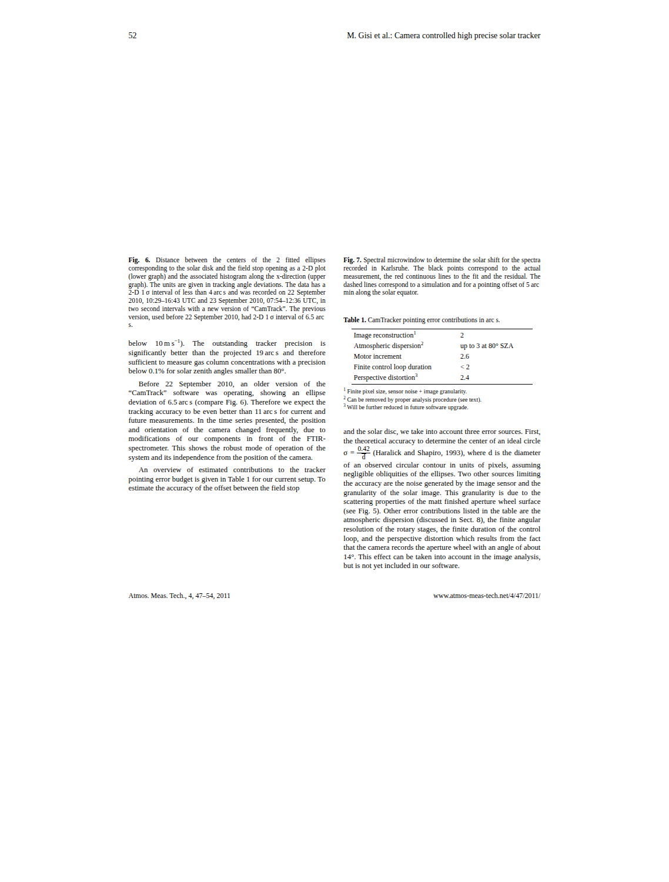52
M. Gisi et al.: Camera controlled high precise solar tracker
Fig. 6. Distance between the centers of the 2 fitted ellipses corresponding to the solar disk and the field stop opening as a 2-D plot (lower graph) and the associated histogram along the x-direction (upper graph). The units are given in tracking angle deviations. The data has a 2-D 1 σ interval of less than 4 arc s and was recorded on 22 September 2010, 10:29–16:43 UTC and 23 September 2010, 07:54–12:36 UTC, in two second intervals with a new version of “CamTrack”. The previous version, used before 22 September 2010, had 2-D 1 σ interval of 6.5 arc s.
below 10 m s−1). The outstanding tracker precision is significantly better than the projected 19 arc s and therefore sufficient to measure gas column concentrations with a precision below 0.1% for solar zenith angles smaller than 80°.
Before 22 September 2010, an older version of the “CamTrack” software was operating, showing an ellipse deviation of 6.5 arc s (compare Fig. 6). Therefore we expect the tracking accuracy to be even better than 11 arc s for current and future measurements. In the time series presented, the position and orientation of the camera changed frequently, due to modifications of our components in front of the FTIR-spectrometer. This shows the robust mode of operation of the system and its independence from the position of the camera.
An overview of estimated contributions to the tracker pointing error budget is given in Table 1 for our current setup. To estimate the accuracy of the offset between the field stop
Fig. 7. Spectral microwindow to determine the solar shift for the spectra recorded in Karlsruhe. The black points correspond to the actual measurement, the red continuous lines to the fit and the residual. The dashed lines correspond to a simulation and for a pointing offset of 5 arc min along the solar equator.
Table 1. CamTracker pointing error contributions in arc s.
| Image reconstruction 1 | 2 |
| Atmospheric dispersion 2 | up to 3 at 80° SZA |
| Motor increment | 2.6 |
| Finite control loop duration | < 2 |
| Perspective distortion 3 | 2.4 |
1 Finite pixel size, sensor noise + image granularity.
2 Can be removed by proper analysis procedure (see text).
3 Will be further reduced in future software upgrade.
and the solar disc, we take into account three error sources. First, the theoretical accuracy to determine the center of an ideal circle σ = 0.42 d (Haralick and Shapiro, 1993), where d is the diameter of an observed circular contour in units of pixels, assuming negligible obliquities of the ellipses. Two other sources limiting the accuracy are the noise generated by the image sensor and the granularity of the solar image. This granularity is due to the scattering properties of the matt finished aperture wheel surface (see Fig. 5). Other error contributions listed in the table are the atmospheric dispersion (discussed in Sect. 8), the finite angular resolution of the rotary stages, the finite duration of the control loop, and the perspective distortion which results from the fact that the camera records the aperture wheel with an angle of about 14°. This effect can be taken into account in the image analysis, but is not yet included in our software.
Atmos. Meas. Tech., 4, 47–54, 2011
www.atmos-meas-tech.net/4/47/2011/